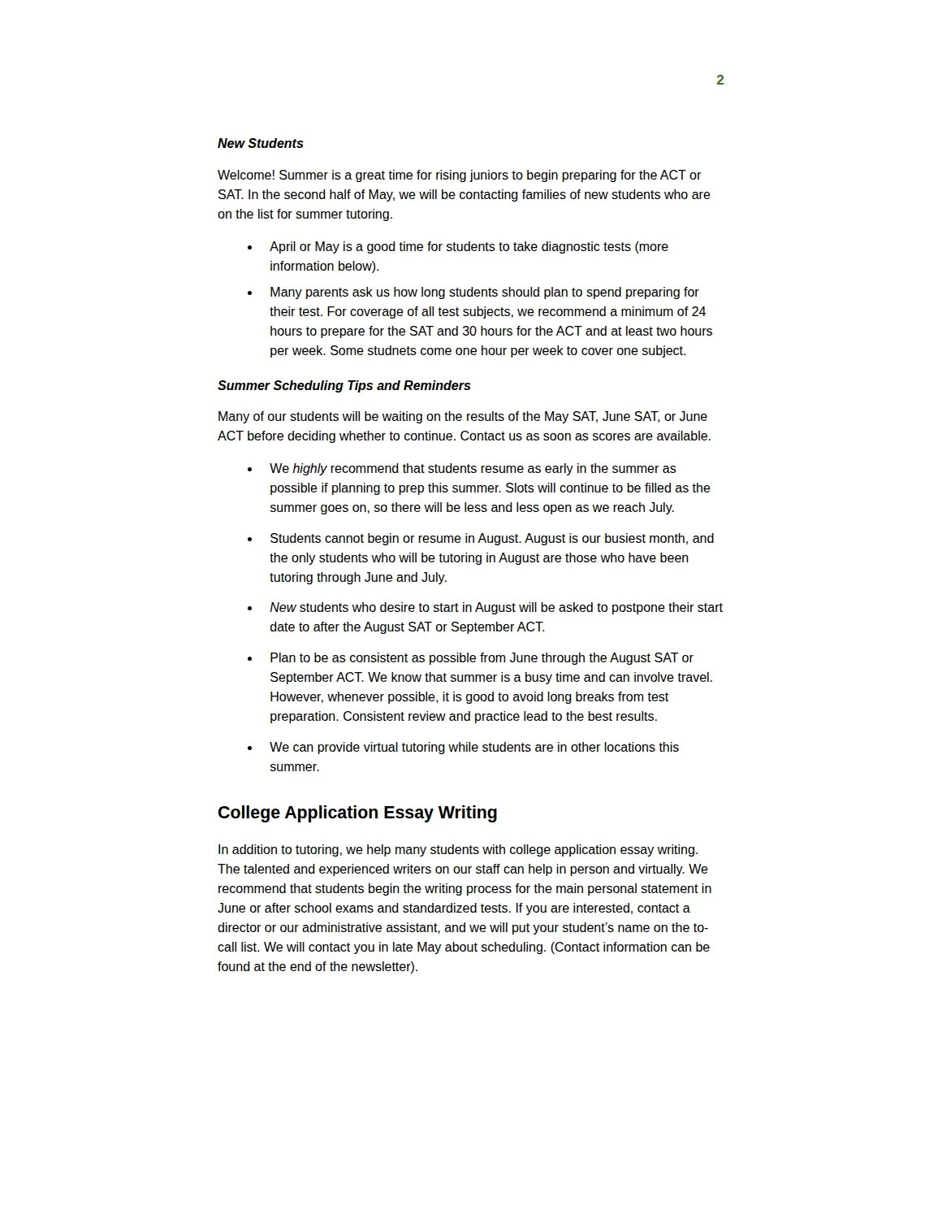2
New Students
Welcome! Summer is a great time for rising juniors to begin preparing for the ACT or SAT. In the second half of May, we will be contacting families of new students who are on the list for summer tutoring.
April or May is a good time for students to take diagnostic tests (more information below).
Many parents ask us how long students should plan to spend preparing for their test. For coverage of all test subjects, we recommend a minimum of 24 hours to prepare for the SAT and 30 hours for the ACT and at least two hours per week. Some studnets come one hour per week to cover one subject.
Summer Scheduling Tips and Reminders
Many of our students will be waiting on the results of the May SAT, June SAT, or June ACT before deciding whether to continue. Contact us as soon as scores are available.
We highly recommend that students resume as early in the summer as possible if planning to prep this summer. Slots will continue to be filled as the summer goes on, so there will be less and less open as we reach July.
Students cannot begin or resume in August. August is our busiest month, and the only students who will be tutoring in August are those who have been tutoring through June and July.
New students who desire to start in August will be asked to postpone their start date to after the August SAT or September ACT.
Plan to be as consistent as possible from June through the August SAT or September ACT. We know that summer is a busy time and can involve travel. However, whenever possible, it is good to avoid long breaks from test preparation. Consistent review and practice lead to the best results.
We can provide virtual tutoring while students are in other locations this summer.
College Application Essay Writing
In addition to tutoring, we help many students with college application essay writing. The talented and experienced writers on our staff can help in person and virtually. We recommend that students begin the writing process for the main personal statement in June or after school exams and standardized tests. If you are interested, contact a director or our administrative assistant, and we will put your student’s name on the to-call list. We will contact you in late May about scheduling. (Contact information can be found at the end of the newsletter).